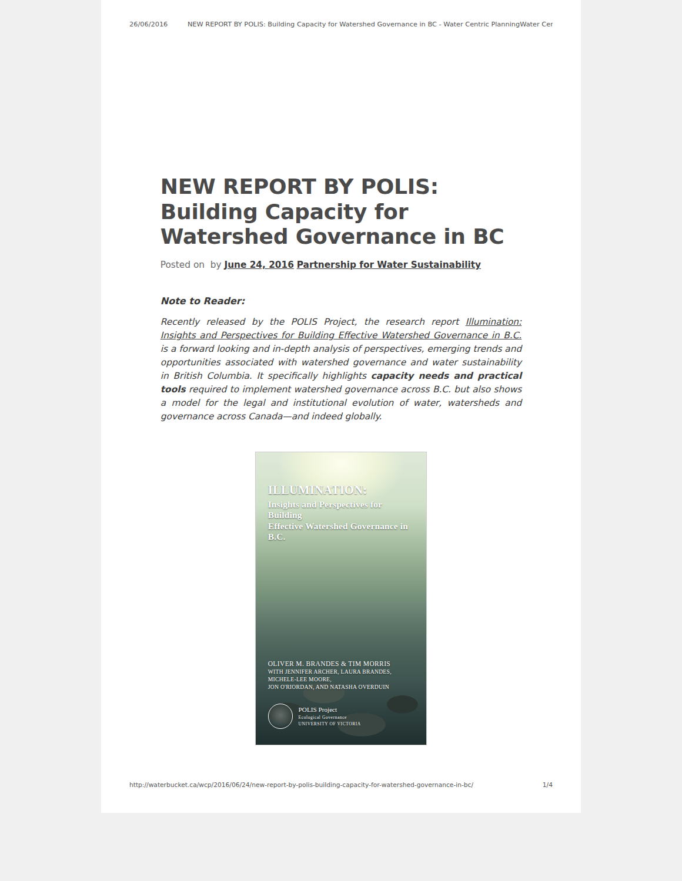26/06/2016 NEW REPORT BY POLIS: Building Capacity for Watershed Governance in BC - Water Centric PlanningWater Centric Planning « WaterBucket.ca
NEW REPORT BY POLIS: Building Capacity for Watershed Governance in BC
Posted on by June 24, 2016 Partnership for Water Sustainability
Note to Reader:
Recently released by the POLIS Project, the research report Illumination: Insights and Perspectives for Building Effective Watershed Governance in B.C. is a forward looking and in-depth analysis of perspectives, emerging trends and opportunities associated with watershed governance and water sustainability in British Columbia. It specifically highlights capacity needs and practical tools required to implement watershed governance across B.C. but also shows a model for the legal and institutional evolution of water, watersheds and governance across Canada—and indeed globally.
ILLUMINATION: Insights and Perspectives for Building
Effective Watershed Governance in B.C.
OLIVER M. BRANDES & TIM MORRIS
WITH JENNIFER ARCHER, LAURA BRANDES, MICHELE-LEE MOORE,
JON O'RIORDAN, AND NATASHA OVERDUIN
POLIS Project Ecological Governance UNIVERSITY OF VICTORIA
http://waterbucket.ca/wcp/2016/06/24/new-report-by-polis-building-capacity-for-watershed-governance-in-bc/ 1/4